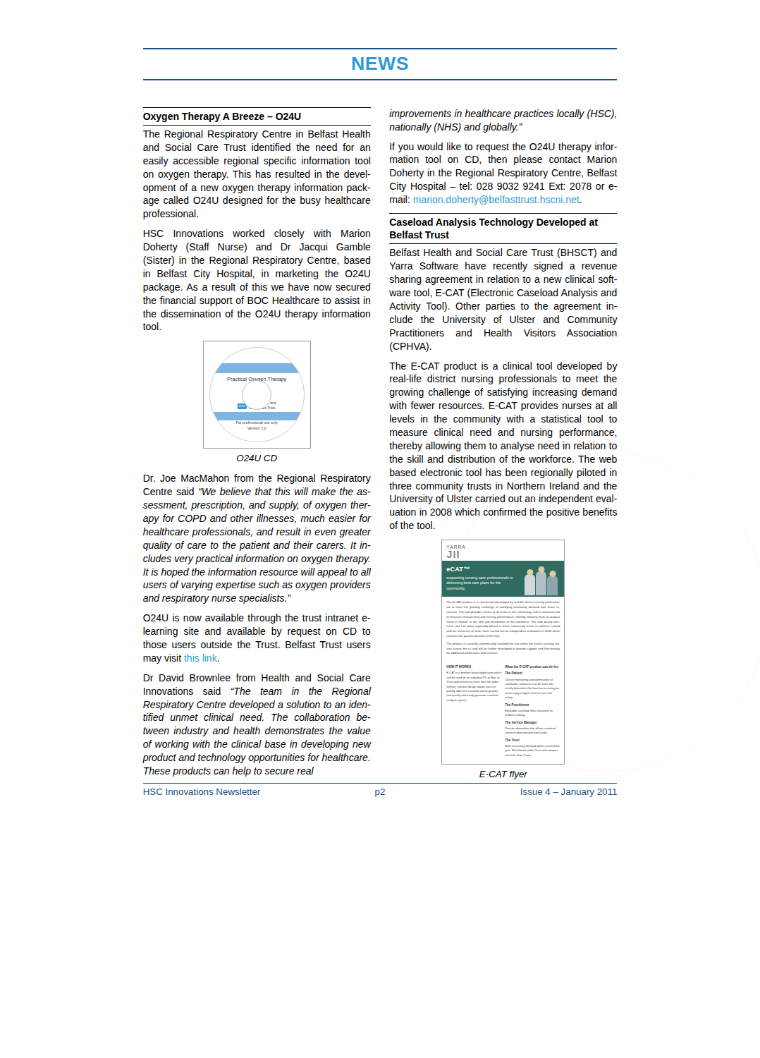NEWS
Oxygen Therapy A Breeze – O24U
The Regional Respiratory Centre in Belfast Health and Social Care Trust identified the need for an easily accessible regional specific information tool on oxygen therapy. This has resulted in the development of a new oxygen therapy information package called O24U designed for the busy healthcare professional.
HSC Innovations worked closely with Marion Doherty (Staff Nurse) and Dr Jacqui Gamble (Sister) in the Regional Respiratory Centre, based in Belfast City Hospital, in marketing the O24U package. As a result of this we have now secured the financial support of BOC Healthcare to assist in the dissemination of the O24U therapy information tool.
Practical Oxygen Therapy
O24U
HSC Belfast Health and
Social Care Trust
For professional use only
Version 1.0
O24U CD
Dr. Joe MacMahon from the Regional Respiratory Centre said “We believe that this will make the assessment, prescription, and supply, of oxygen therapy for COPD and other illnesses, much easier for healthcare professionals, and result in even greater quality of care to the patient and their carers. It includes very practical information on oxygen therapy. It is hoped the information resource will appeal to all users of varying expertise such as oxygen providers and respiratory nurse specialists.”
O24U is now available through the trust intranet e-learning site and available by request on CD to those users outside the Trust. Belfast Trust users may visit this link.
Dr David Brownlee from Health and Social Care Innovations said “The team in the Regional Respiratory Centre developed a solution to an identified unmet clinical need. The collaboration between industry and health demonstrates the value of working with the clinical base in developing new product and technology opportunities for healthcare. These products can help to secure real
improvements in healthcare practices locally (HSC), nationally (NHS) and globally.”
If you would like to request the O24U therapy information tool on CD, then please contact Marion Doherty in the Regional Respiratory Centre, Belfast City Hospital – tel: 028 9032 9241 Ext: 2078 or e-mail: marion.doherty@belfasttrust.hscni.net.
Caseload Analysis Technology Developed at Belfast Trust
Belfast Health and Social Care Trust (BHSCT) and Yarra Software have recently signed a revenue sharing agreement in relation to a new clinical software tool, E-CAT (Electronic Caseload Analysis and Activity Tool). Other parties to the agreement include the University of Ulster and Community Practitioners and Health Visitors Association (CPHVA).
The E-CAT product is a clinical tool developed by real-life district nursing professionals to meet the growing challenge of satisfying increasing demand with fewer resources. E-CAT provides nurses at all levels in the community with a statistical tool to measure clinical need and nursing performance, thereby allowing them to analyse need in relation to the skill and distribution of the workforce. The web based electronic tool has been regionally piloted in three community trusts in Northern Ireland and the University of Ulster carried out an independent evaluation in 2008 which confirmed the positive benefits of the tool.
YARRA
JII
eCAT™
supporting nursing care professionals in delivering best care plans for the community
The E-CAT product is a clinical tool developed by real-life district nursing professionals to meet the growing challenge of satisfying increasing demand with fewer resources. The tool provides nurses at all levels in the community, with a statistical tool to measure clinical need and nursing performance, thereby allowing them to analyse need in relation to the skill and distribution of the workforce. The web based electronic tool has been regionally piloted in three community trusts in northern ireland and the university of ulster have carried out an independent evaluation in 2008 which confirms the positive benefits of the tool.
The product is currently commercially available for use within the District nursing service across the n-i and will be further developed to provide support and functionality for additional professions and services.
HOW IT WORKS
E-CAT is a browser based application which can be used on an individual PC or Mac or Trust wide intranet or even over the wider internet. Intuitive design allows users to quickly add their caseload and to (profile) and quickly and easily generate caseload analysis reports.
What the E-CAT product can do for:
The Patient
Clearer monitoring and optimisation of caseloads, resources can be more efficiently directed to the front line ensuring patients enjoy a higher level of care and safety.
The Practitioner
Equitable caseload. More focussed on problem solving.
The Service Manager
Precise information that allows caseload (service) planning and work tasks.
The Trust
Meet increasing demand within current budgets. Benchmark within Trust and comparison with other Trusts.
E-CAT flyer
HSC Innovations Newsletter
p2
Issue 4 – January 2011